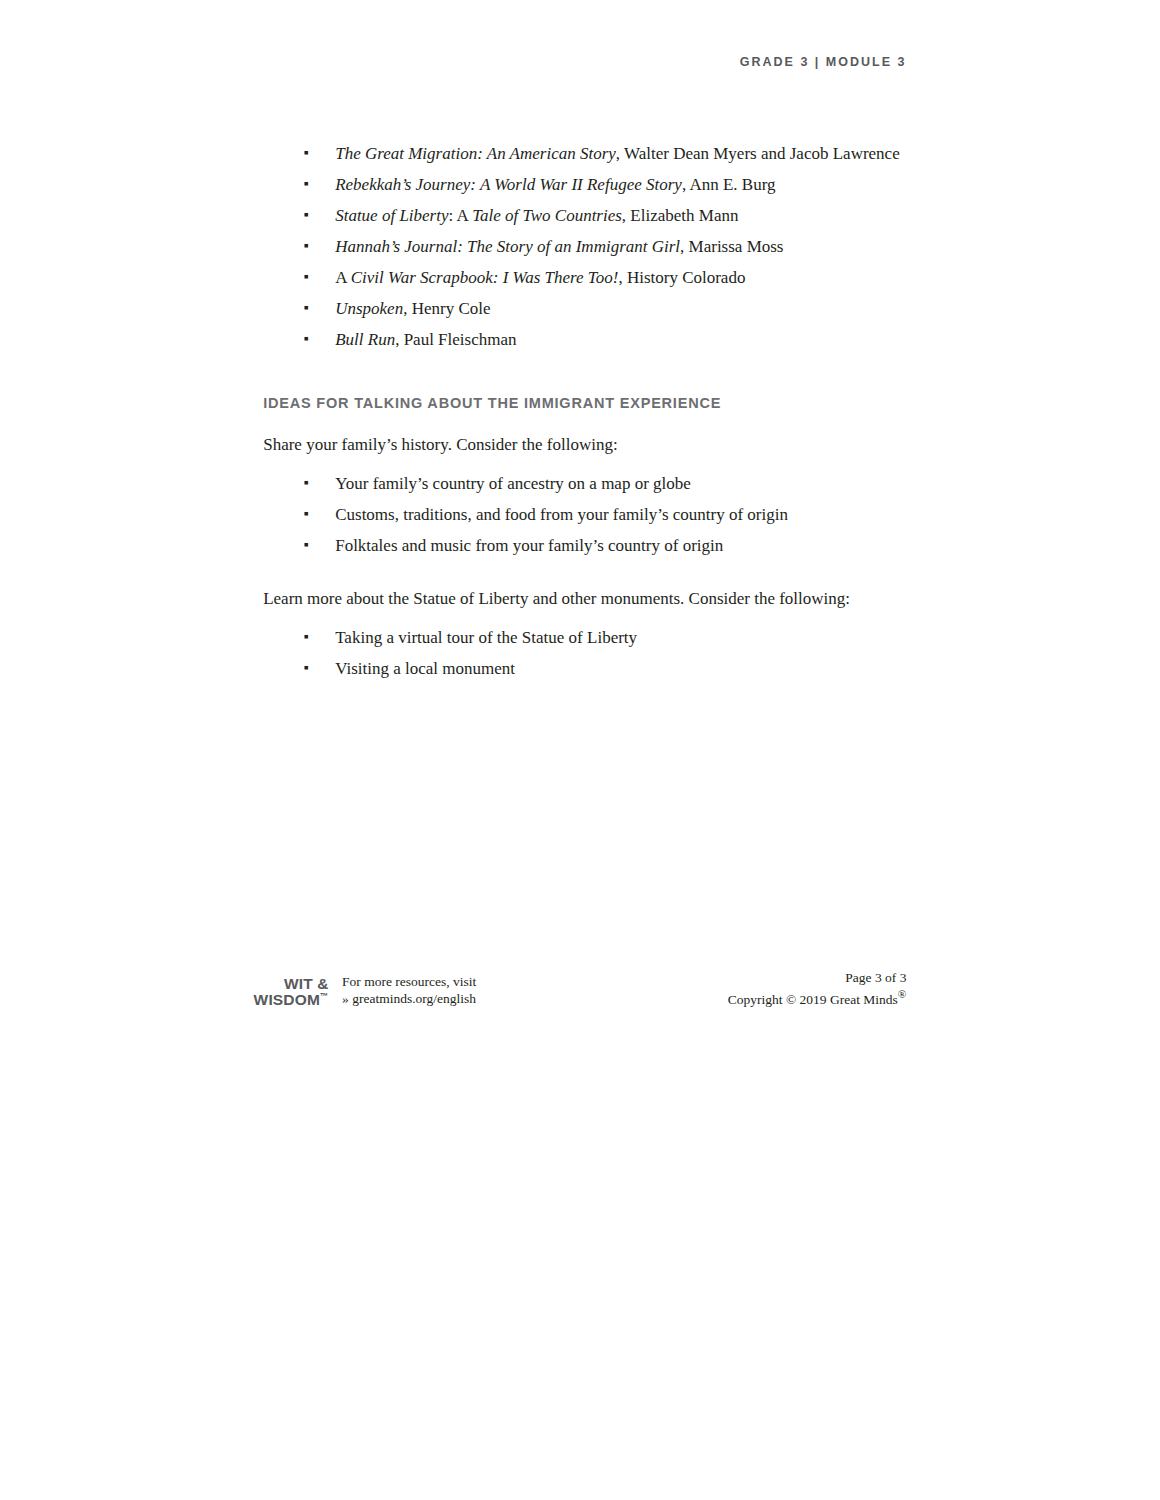GRADE 3 | MODULE 3
The Great Migration: An American Story, Walter Dean Myers and Jacob Lawrence
Rebekkah’s Journey: A World War II Refugee Story, Ann E. Burg
Statue of Liberty: A Tale of Two Countries, Elizabeth Mann
Hannah’s Journal: The Story of an Immigrant Girl, Marissa Moss
A Civil War Scrapbook: I Was There Too!, History Colorado
Unspoken, Henry Cole
Bull Run, Paul Fleischman
Ideas for Talking About the Immigrant Experience
Share your family’s history. Consider the following:
Your family’s country of ancestry on a map or globe
Customs, traditions, and food from your family’s country of origin
Folktales and music from your family’s country of origin
Learn more about the Statue of Liberty and other monuments. Consider the following:
Taking a virtual tour of the Statue of Liberty
Visiting a local monument
WIT &
WISDOM™
For more resources, visit
» greatminds.org/english
Page 3 of 3
Copyright © 2019 Great Minds®